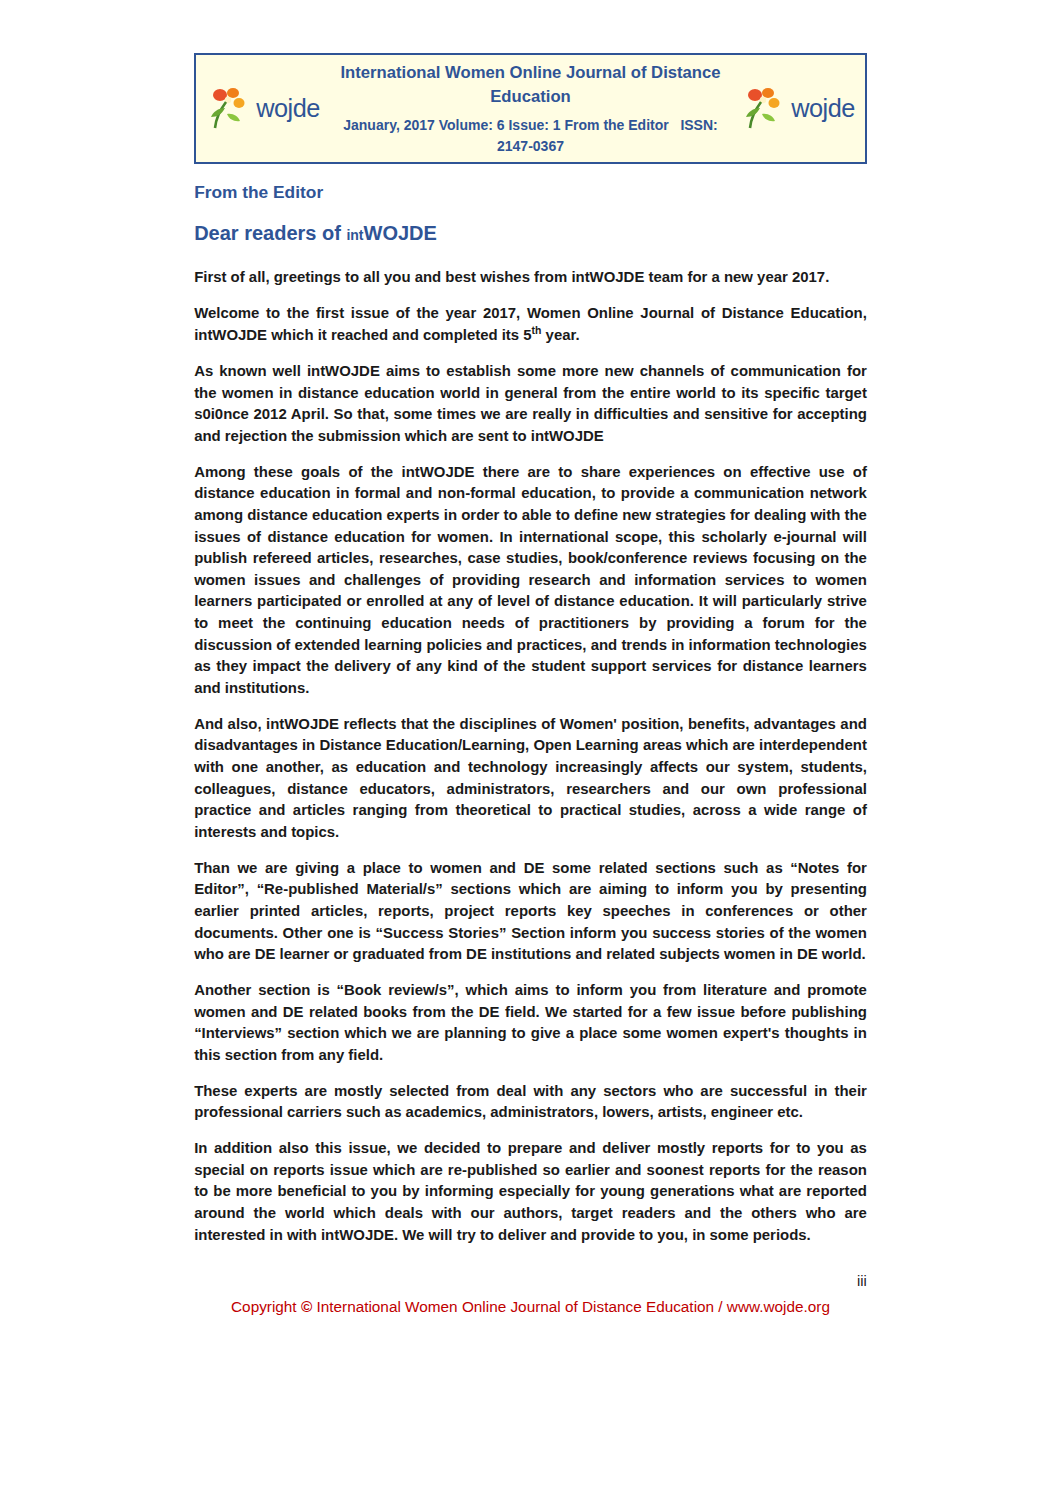wojde
International Women Online Journal of Distance Education
January, 2017 Volume: 6 Issue: 1 From the Editor ISSN: 2147-0367
wojde
From the Editor
Dear readers of int WOJDE
First of all, greetings to all you and best wishes from intWOJDE team for a new year 2017.
Welcome to the first issue of the year 2017, Women Online Journal of Distance Education, intWOJDE which it reached and completed its 5th year.
As known well intWOJDE aims to establish some more new channels of communication for the women in distance education world in general from the entire world to its specific target s0i0nce 2012 April. So that, some times we are really in difficulties and sensitive for accepting and rejection the submission which are sent to intWOJDE
Among these goals of the intWOJDE there are to share experiences on effective use of distance education in formal and non-formal education, to provide a communication network among distance education experts in order to able to define new strategies for dealing with the issues of distance education for women. In international scope, this scholarly e-journal will publish refereed articles, researches, case studies, book/conference reviews focusing on the women issues and challenges of providing research and information services to women learners participated or enrolled at any of level of distance education. It will particularly strive to meet the continuing education needs of practitioners by providing a forum for the discussion of extended learning policies and practices, and trends in information technologies as they impact the delivery of any kind of the student support services for distance learners and institutions.
And also, intWOJDE reflects that the disciplines of Women' position, benefits, advantages and disadvantages in Distance Education/Learning, Open Learning areas which are interdependent with one another, as education and technology increasingly affects our system, students, colleagues, distance educators, administrators, researchers and our own professional practice and articles ranging from theoretical to practical studies, across a wide range of interests and topics.
Than we are giving a place to women and DE some related sections such as “Notes for Editor”, “Re-published Material/s” sections which are aiming to inform you by presenting earlier printed articles, reports, project reports key speeches in conferences or other documents. Other one is “Success Stories” Section inform you success stories of the women who are DE learner or graduated from DE institutions and related subjects women in DE world.
Another section is “Book review/s”, which aims to inform you from literature and promote women and DE related books from the DE field. We started for a few issue before publishing “Interviews” section which we are planning to give a place some women expert's thoughts in this section from any field.
These experts are mostly selected from deal with any sectors who are successful in their professional carriers such as academics, administrators, lowers, artists, engineer etc.
In addition also this issue, we decided to prepare and deliver mostly reports for to you as special on reports issue which are re-published so earlier and soonest reports for the reason to be more beneficial to you by informing especially for young generations what are reported around the world which deals with our authors, target readers and the others who are interested in with intWOJDE. We will try to deliver and provide to you, in some periods.
iii
Copyright © International Women Online Journal of Distance Education / www.wojde.org